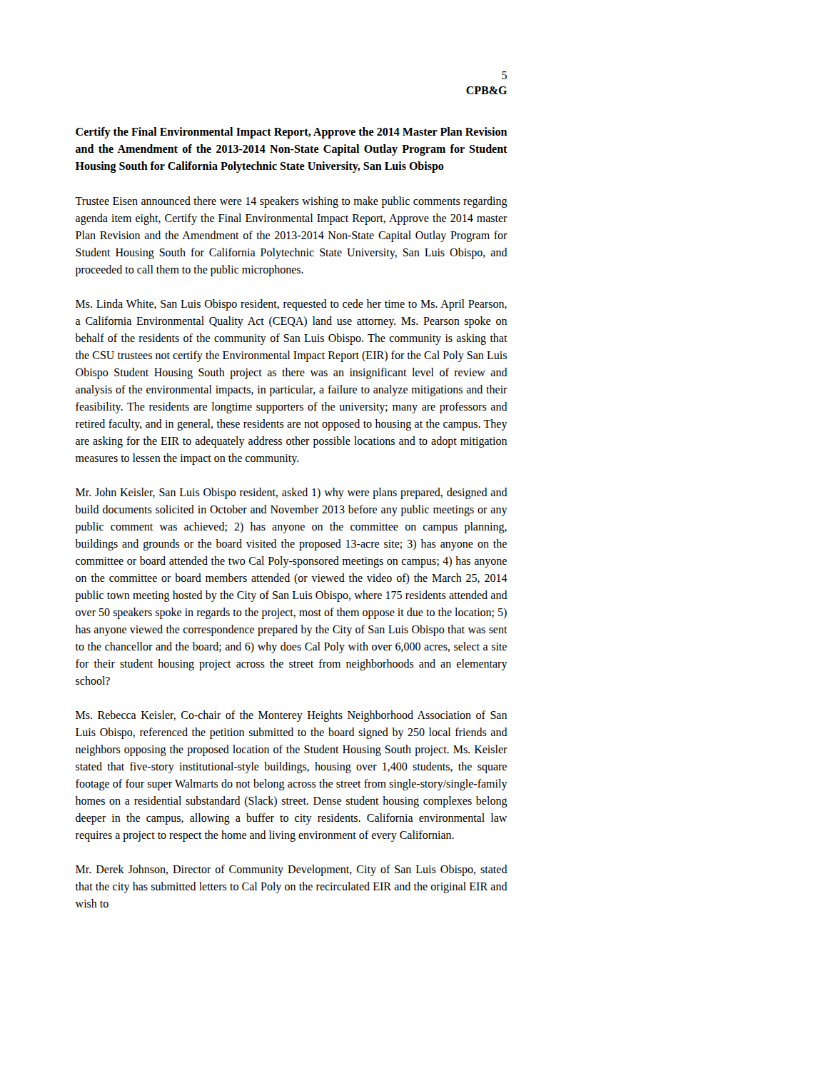5 CPB&G
Certify the Final Environmental Impact Report, Approve the 2014 Master Plan Revision and the Amendment of the 2013-2014 Non-State Capital Outlay Program for Student Housing South for California Polytechnic State University, San Luis Obispo
Trustee Eisen announced there were 14 speakers wishing to make public comments regarding agenda item eight, Certify the Final Environmental Impact Report, Approve the 2014 master Plan Revision and the Amendment of the 2013-2014 Non-State Capital Outlay Program for Student Housing South for California Polytechnic State University, San Luis Obispo, and proceeded to call them to the public microphones.
Ms. Linda White, San Luis Obispo resident, requested to cede her time to Ms. April Pearson, a California Environmental Quality Act (CEQA) land use attorney. Ms. Pearson spoke on behalf of the residents of the community of San Luis Obispo. The community is asking that the CSU trustees not certify the Environmental Impact Report (EIR) for the Cal Poly San Luis Obispo Student Housing South project as there was an insignificant level of review and analysis of the environmental impacts, in particular, a failure to analyze mitigations and their feasibility. The residents are longtime supporters of the university; many are professors and retired faculty, and in general, these residents are not opposed to housing at the campus. They are asking for the EIR to adequately address other possible locations and to adopt mitigation measures to lessen the impact on the community.
Mr. John Keisler, San Luis Obispo resident, asked 1) why were plans prepared, designed and build documents solicited in October and November 2013 before any public meetings or any public comment was achieved; 2) has anyone on the committee on campus planning, buildings and grounds or the board visited the proposed 13-acre site; 3) has anyone on the committee or board attended the two Cal Poly-sponsored meetings on campus; 4) has anyone on the committee or board members attended (or viewed the video of) the March 25, 2014 public town meeting hosted by the City of San Luis Obispo, where 175 residents attended and over 50 speakers spoke in regards to the project, most of them oppose it due to the location; 5) has anyone viewed the correspondence prepared by the City of San Luis Obispo that was sent to the chancellor and the board; and 6) why does Cal Poly with over 6,000 acres, select a site for their student housing project across the street from neighborhoods and an elementary school?
Ms. Rebecca Keisler, Co-chair of the Monterey Heights Neighborhood Association of San Luis Obispo, referenced the petition submitted to the board signed by 250 local friends and neighbors opposing the proposed location of the Student Housing South project. Ms. Keisler stated that five-story institutional-style buildings, housing over 1,400 students, the square footage of four super Walmarts do not belong across the street from single-story/single-family homes on a residential substandard (Slack) street. Dense student housing complexes belong deeper in the campus, allowing a buffer to city residents. California environmental law requires a project to respect the home and living environment of every Californian.
Mr. Derek Johnson, Director of Community Development, City of San Luis Obispo, stated that the city has submitted letters to Cal Poly on the recirculated EIR and the original EIR and wish to